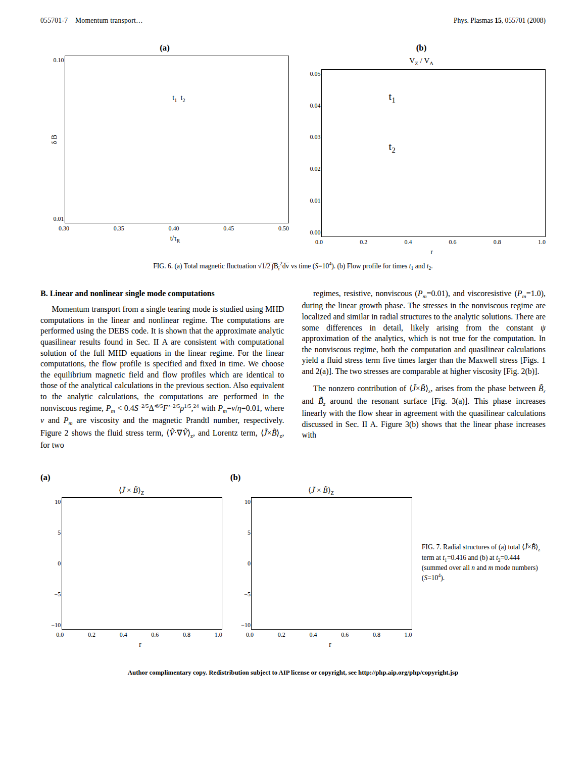055701-7 Momentum transport…
Phys. Plasmas 15, 055701 (2008)
(a)
0.10 0.01
δ B
t1 t2
0.300.350.400.450.50
t/τR
(b)
VZ / VA
0.05 0.04 0.03 0.02 0.01 0.00
t1
t2
0.00.20.40.60.81.0
r
FIG. 6. (a) Total magnetic fluctuation √1/2 ∫Br2dv vs time (S=104). (b) Flow profile for times t1 and t2.
B. Linear and nonlinear single mode computations
Momentum transport from a single tearing mode is studied using MHD computations in the linear and nonlinear regime. The computations are performed using the DEBS code. It is shown that the approximate analytic quasilinear results found in Sec. II A are consistent with computational solution of the full MHD equations in the linear regime. For the linear computations, the flow profile is specified and fixed in time. We choose the equilibrium magnetic field and flow profiles which are identical to those of the analytical calculations in the previous section. Also equivalent to the analytic calculations, the computations are performed in the nonviscous regime, Pm < 0.4S−2/5Δ′6/5F′−2/5ρ1/5,24 with Pm=ν/η=0.01, where ν and Pm are viscosity and the magnetic Prandtl number, respectively. Figure 2 shows the fluid stress term, ⟨Ṽ·∇Ṽ⟩z, and Lorentz term, ⟨J̃×B̃⟩z, for two
regimes, resistive, nonviscous (Pm=0.01), and viscoresistive (Pm=1.0), during the linear growth phase. The stresses in the nonviscous regime are localized and similar in radial structures to the analytic solutions. There are some differences in detail, likely arising from the constant ψ approximation of the analytics, which is not true for the computation. In the nonviscous regime, both the computation and quasilinear calculations yield a fluid stress term five times larger than the Maxwell stress [Figs. 1 and 2(a)]. The two stresses are comparable at higher viscosity [Fig. 2(b)].
The nonzero contribution of ⟨J̃×B̃⟩z, arises from the phase between B̃r and B̃z around the resonant surface [Fig. 3(a)]. This phase increases linearly with the flow shear in agreement with the quasilinear calculations discussed in Sec. II A. Figure 3(b) shows that the linear phase increases with
(a)
⟨J̃ × B̃⟩Z
10 5 0 −5 −10
0.00.20.40.60.81.0
r
(b)
⟨J̃ × B̃⟩Z
10 5 0 −5 −10
0.00.20.40.60.81.0
r
FIG. 7. Radial structures of (a) total ⟨J̃×B̃⟩z term at t1=0.416 and (b) at t2=0.444 (summed over all n and m mode numbers) (S=104).
Author complimentary copy. Redistribution subject to AIP license or copyright, see http://php.aip.org/php/copyright.jsp